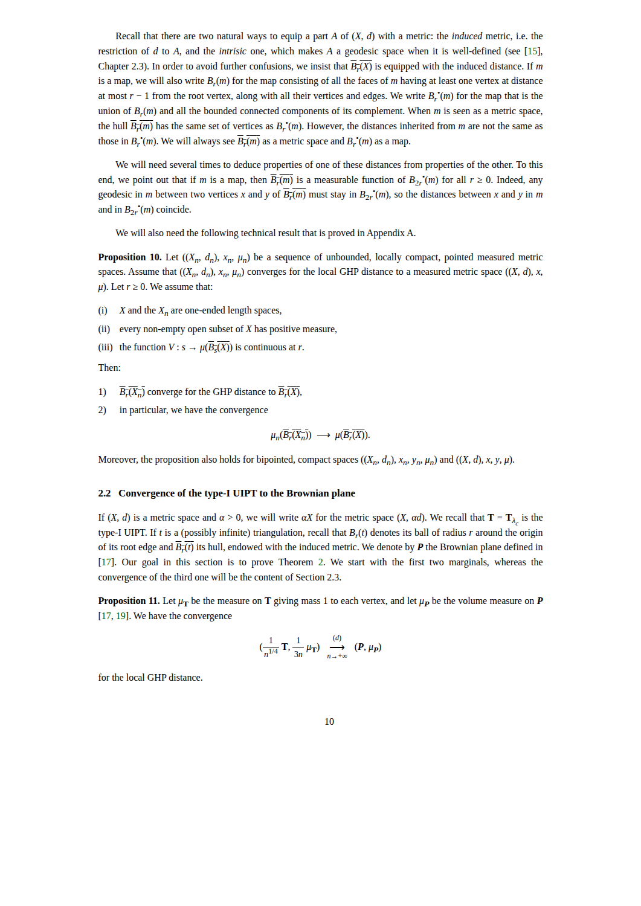Recall that there are two natural ways to equip a part A of (X, d) with a metric: the induced metric, i.e. the restriction of d to A, and the intrisic one, which makes A a geodesic space when it is well-defined (see [15], Chapter 2.3). In order to avoid further confusions, we insist that Br(X) is equipped with the induced distance. If m is a map, we will also write Br(m) for the map consisting of all the faces of m having at least one vertex at distance at most r − 1 from the root vertex, along with all their vertices and edges. We write Br•(m) for the map that is the union of Br(m) and all the bounded connected components of its complement. When m is seen as a metric space, the hull Br(m) has the same set of vertices as Br•(m). However, the distances inherited from m are not the same as those in Br•(m). We will always see Br(m) as a metric space and Br•(m) as a map.
We will need several times to deduce properties of one of these distances from properties of the other. To this end, we point out that if m is a map, then Br(m) is a measurable function of B2r•(m) for all r ≥ 0. Indeed, any geodesic in m between two vertices x and y of Br(m) must stay in B2r•(m), so the distances between x and y in m and in B2r•(m) coincide.
We will also need the following technical result that is proved in Appendix A.
Proposition 10. Let ((Xn, dn), xn, μn) be a sequence of unbounded, locally compact, pointed measured metric spaces. Assume that ((Xn, dn), xn, μn) converges for the local GHP distance to a measured metric space ((X, d), x, μ). Let r ≥ 0. We assume that:
X and the Xn are one-ended length spaces,
every non-empty open subset of X has positive measure,
the function V : s → μ(Bs(X)) is continuous at r.
Then:
Br(Xn) converge for the GHP distance to Br(X),
in particular, we have the convergence
μn(Br(Xn)) ⟶ μ(Br(X)).
Moreover, the proposition also holds for bipointed, compact spaces ((Xn, dn), xn, yn, μn) and ((X, d), x, y, μ).
2.2 Convergence of the type-I UIPT to the Brownian plane
If (X, d) is a metric space and α > 0, we will write αX for the metric space (X, αd). We recall that T = Tλc is the type-I UIPT. If t is a (possibly infinite) triangulation, recall that Br(t) denotes its ball of radius r around the origin of its root edge and Br(t) its hull, endowed with the induced metric. We denote by P the Brownian plane defined in [17]. Our goal in this section is to prove Theorem 2. We start with the first two marginals, whereas the convergence of the third one will be the content of Section 2.3.
Proposition 11. Let μT be the measure on T giving mass 1 to each vertex, and let μP be the volume measure on P [17, 19]. We have the convergence
(1 n1/4 T, 13n μT) (d)⟶n→+∞ (P, μP)
for the local GHP distance.
10